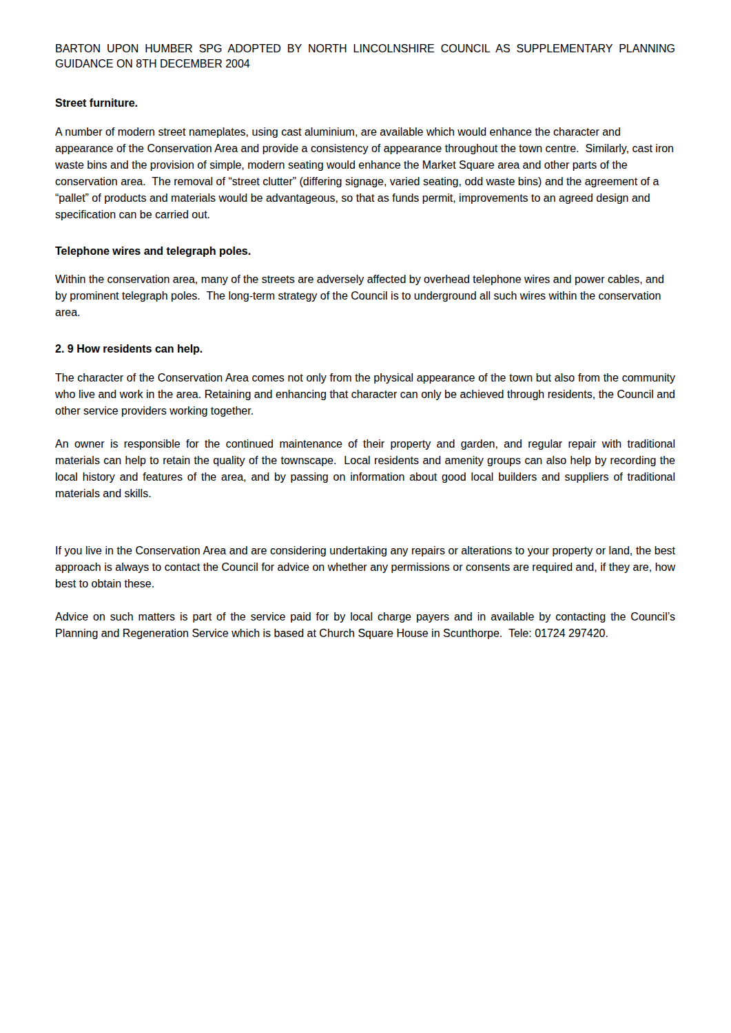BARTON UPON HUMBER SPG ADOPTED BY NORTH LINCOLNSHIRE COUNCIL AS SUPPLEMENTARY PLANNING GUIDANCE ON 8TH DECEMBER 2004
Street furniture.
A number of modern street nameplates, using cast aluminium, are available which would enhance the character and appearance of the Conservation Area and provide a consistency of appearance throughout the town centre. Similarly, cast iron waste bins and the provision of simple, modern seating would enhance the Market Square area and other parts of the conservation area. The removal of “street clutter” (differing signage, varied seating, odd waste bins) and the agreement of a “pallet” of products and materials would be advantageous, so that as funds permit, improvements to an agreed design and specification can be carried out.
Telephone wires and telegraph poles.
Within the conservation area, many of the streets are adversely affected by overhead telephone wires and power cables, and by prominent telegraph poles. The long-term strategy of the Council is to underground all such wires within the conservation area.
2. 9 How residents can help.
The character of the Conservation Area comes not only from the physical appearance of the town but also from the community who live and work in the area. Retaining and enhancing that character can only be achieved through residents, the Council and other service providers working together.
An owner is responsible for the continued maintenance of their property and garden, and regular repair with traditional materials can help to retain the quality of the townscape. Local residents and amenity groups can also help by recording the local history and features of the area, and by passing on information about good local builders and suppliers of traditional materials and skills.
If you live in the Conservation Area and are considering undertaking any repairs or alterations to your property or land, the best approach is always to contact the Council for advice on whether any permissions or consents are required and, if they are, how best to obtain these.
Advice on such matters is part of the service paid for by local charge payers and in available by contacting the Council’s Planning and Regeneration Service which is based at Church Square House in Scunthorpe. Tele: 01724 297420.